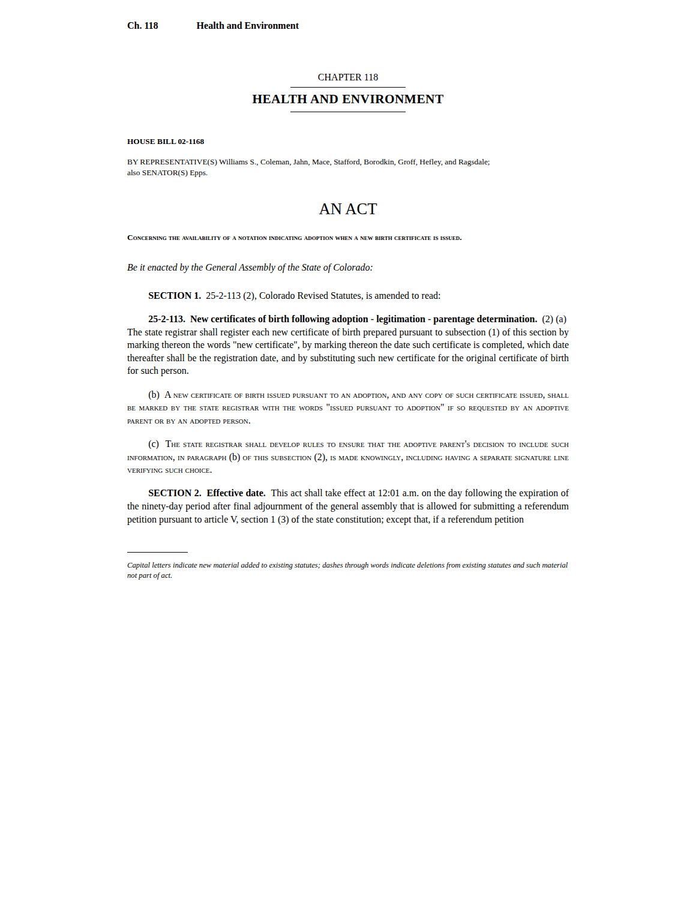Ch. 118 Health and Environment
CHAPTER 118
HEALTH AND ENVIRONMENT
HOUSE BILL 02-1168
BY REPRESENTATIVE(S) Williams S., Coleman, Jahn, Mace, Stafford, Borodkin, Groff, Hefley, and Ragsdale;
also SENATOR(S) Epps.
AN ACT
Concerning the availability of a notation indicating adoption when a new birth certificate is issued.
Be it enacted by the General Assembly of the State of Colorado:
SECTION 1. 25-2-113 (2), Colorado Revised Statutes, is amended to read:
25-2-113. New certificates of birth following adoption - legitimation - parentage determination. (2) (a) The state registrar shall register each new certificate of birth prepared pursuant to subsection (1) of this section by marking thereon the words "new certificate", by marking thereon the date such certificate is completed, which date thereafter shall be the registration date, and by substituting such new certificate for the original certificate of birth for such person.
(b) A new certificate of birth issued pursuant to an adoption, and any copy of such certificate issued, shall be marked by the state registrar with the words "issued pursuant to adoption" if so requested by an adoptive parent or by an adopted person.
(c) The state registrar shall develop rules to ensure that the adoptive parent's decision to include such information, in paragraph (b) of this subsection (2), is made knowingly, including having a separate signature line verifying such choice.
SECTION 2. Effective date. This act shall take effect at 12:01 a.m. on the day following the expiration of the ninety-day period after final adjournment of the general assembly that is allowed for submitting a referendum petition pursuant to article V, section 1 (3) of the state constitution; except that, if a referendum petition
Capital letters indicate new material added to existing statutes; dashes through words indicate deletions from existing statutes and such material not part of act.